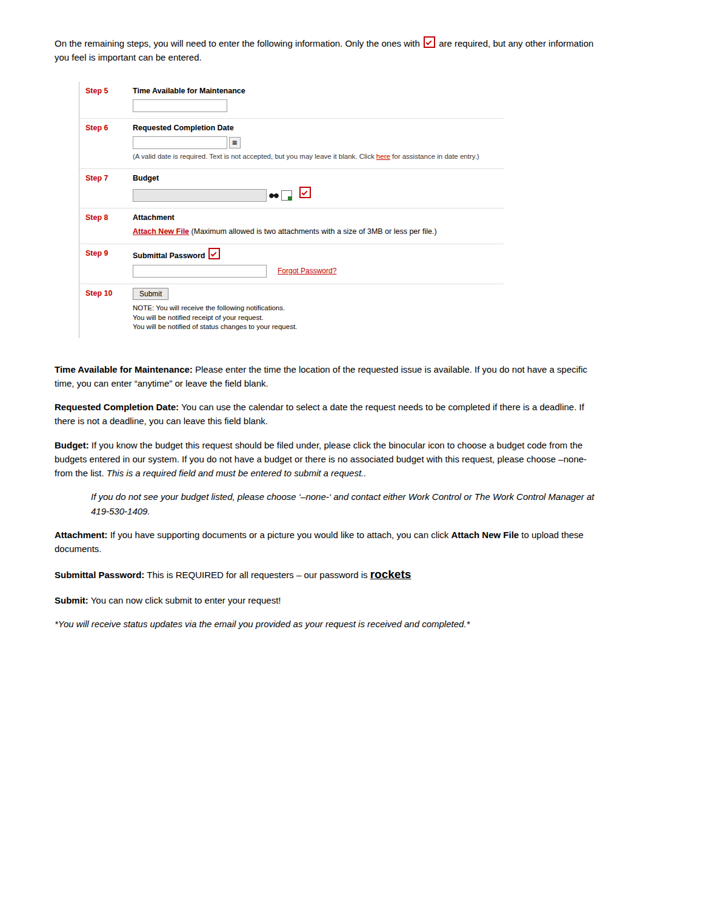On the remaining steps, you will need to enter the following information. Only the ones with are required, but any other information you feel is important can be entered.
| Step 5 | Time Available for Maintenance |
| Step 6 | Requested Completion Date ▦ (A valid date is required. Text is not accepted, but you may leave it blank. Click here for assistance in date entry.) |
| Step 7 | Budget |
| Step 8 | Attachment Attach New File (Maximum allowed is two attachments with a size of 3MB or less per file.) |
| Step 9 | Submittal Password Forgot Password? |
| Step 10 | Submit NOTE: You will receive the following notifications. You will be notified receipt of your request. You will be notified of status changes to your request. |
Time Available for Maintenance: Please enter the time the location of the requested issue is available. If you do not have a specific time, you can enter “anytime” or leave the field blank.
Requested Completion Date: You can use the calendar to select a date the request needs to be completed if there is a deadline. If there is not a deadline, you can leave this field blank.
Budget: If you know the budget this request should be filed under, please click the binocular icon to choose a budget code from the budgets entered in our system. If you do not have a budget or there is no associated budget with this request, please choose –none- from the list. This is a required field and must be entered to submit a request..
If you do not see your budget listed, please choose ‘–none-‘ and contact either Work Control or The Work Control Manager at 419-530-1409.
Attachment: If you have supporting documents or a picture you would like to attach, you can click Attach New File to upload these documents.
Submittal Password: This is REQUIRED for all requesters – our password is rockets
Submit: You can now click submit to enter your request!
*You will receive status updates via the email you provided as your request is received and completed.*